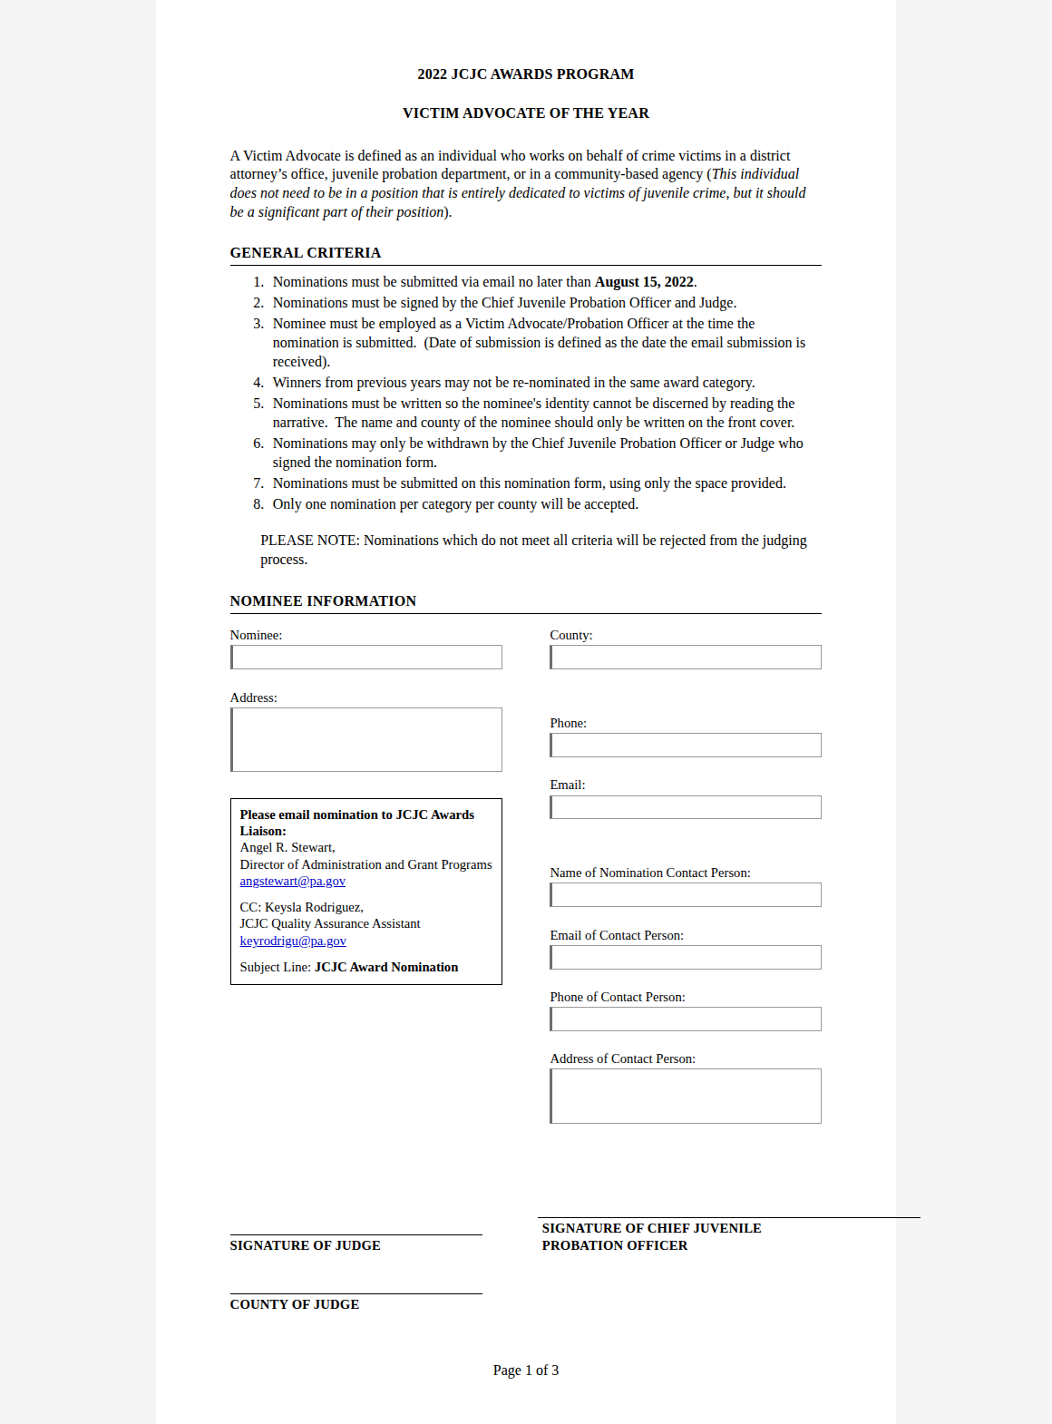2022 JCJC AWARDS PROGRAM
VICTIM ADVOCATE OF THE YEAR
A Victim Advocate is defined as an individual who works on behalf of crime victims in a district attorney’s office, juvenile probation department, or in a community-based agency (This individual does not need to be in a position that is entirely dedicated to victims of juvenile crime, but it should be a significant part of their position).
GENERAL CRITERIA
Nominations must be submitted via email no later than August 15, 2022.
Nominations must be signed by the Chief Juvenile Probation Officer and Judge.
Nominee must be employed as a Victim Advocate/Probation Officer at the time the nomination is submitted. (Date of submission is defined as the date the email submission is received).
Winners from previous years may not be re-nominated in the same award category.
Nominations must be written so the nominee's identity cannot be discerned by reading the narrative. The name and county of the nominee should only be written on the front cover.
Nominations may only be withdrawn by the Chief Juvenile Probation Officer or Judge who signed the nomination form.
Nominations must be submitted on this nomination form, using only the space provided.
Only one nomination per category per county will be accepted.
PLEASE NOTE: Nominations which do not meet all criteria will be rejected from the judging process.
NOMINEE INFORMATION
Nominee:
Address:
Please email nomination to JCJC Awards Liaison:
Angel R. Stewart,
Director of Administration and Grant Programs
angstewart@pa.gov
CC: Keysla Rodriguez,
JCJC Quality Assurance Assistant
keyrodrigu@pa.gov
Subject Line: JCJC Award Nomination
County:
Phone:
Email:
Name of Nomination Contact Person:
Email of Contact Person:
Phone of Contact Person:
Address of Contact Person:
SIGNATURE OF JUDGE
SIGNATURE OF CHIEF JUVENILE PROBATION OFFICER
COUNTY OF JUDGE
Page 1 of 3